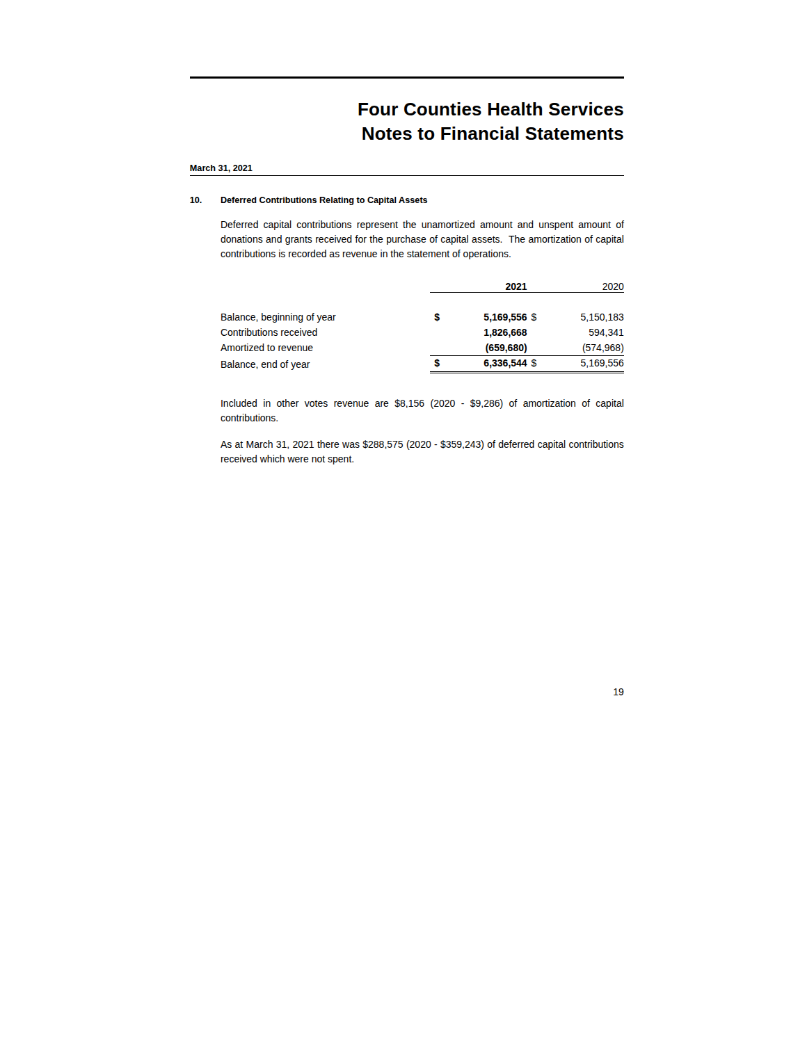Four Counties Health Services
Notes to Financial Statements
March 31, 2021
10. Deferred Contributions Relating to Capital Assets
Deferred capital contributions represent the unamortized amount and unspent amount of donations and grants received for the purchase of capital assets. The amortization of capital contributions is recorded as revenue in the statement of operations.
| | 2021 | 2020 |
| Balance, beginning of year | $ 5,169,556 | $ 5,150,183 |
| Contributions received | 1,826,668 | 594,341 |
| Amortized to revenue | (659,680) | (574,968) |
| Balance, end of year | $ 6,336,544 | $ 5,169,556 |
Included in other votes revenue are $8,156 (2020 - $9,286) of amortization of capital contributions.
As at March 31, 2021 there was $288,575 (2020 - $359,243) of deferred capital contributions received which were not spent.
19